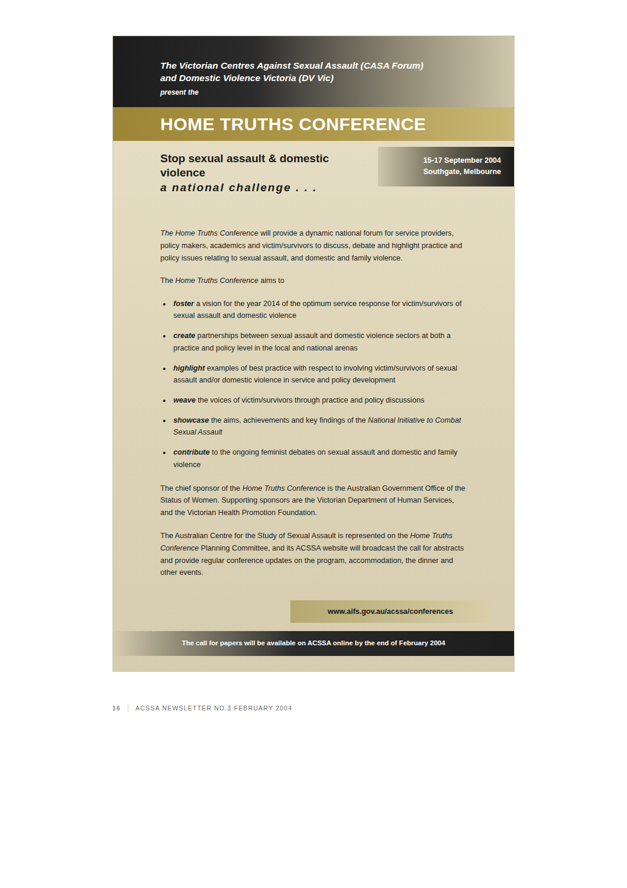The Victorian Centres Against Sexual Assault (CASA Forum)
and Domestic Violence Victoria (DV Vic)
present the
HOME TRUTHS CONFERENCE
Stop sexual assault & domestic violence a national challenge . . .
15-17 September 2004
Southgate, Melbourne
The Home Truths Conference will provide a dynamic national forum for service providers, policy makers, academics and victim/survivors to discuss, debate and highlight practice and policy issues relating to sexual assault, and domestic and family violence.
The Home Truths Conference aims to
foster a vision for the year 2014 of the optimum service response for victim/survivors of sexual assault and domestic violence
create partnerships between sexual assault and domestic violence sectors at both a practice and policy level in the local and national arenas
highlight examples of best practice with respect to involving victim/survivors of sexual assault and/or domestic violence in service and policy development
weave the voices of victim/survivors through practice and policy discussions
showcase the aims, achievements and key findings of the National Initiative to Combat Sexual Assault
contribute to the ongoing feminist debates on sexual assault and domestic and family violence
The chief sponsor of the Home Truths Conference is the Australian Government Office of the Status of Women. Supporting sponsors are the Victorian Department of Human Services, and the Victorian Health Promotion Foundation.
The Australian Centre for the Study of Sexual Assault is represented on the Home Truths Conference Planning Committee, and its ACSSA website will broadcast the call for abstracts and provide regular conference updates on the program, accommodation, the dinner and other events.
www.aifs.gov.au/acssa/conferences
The call for papers will be available on ACSSA online by the end of February 2004
16 ACSSA NEWSLETTER NO.3 FEBRUARY 2004